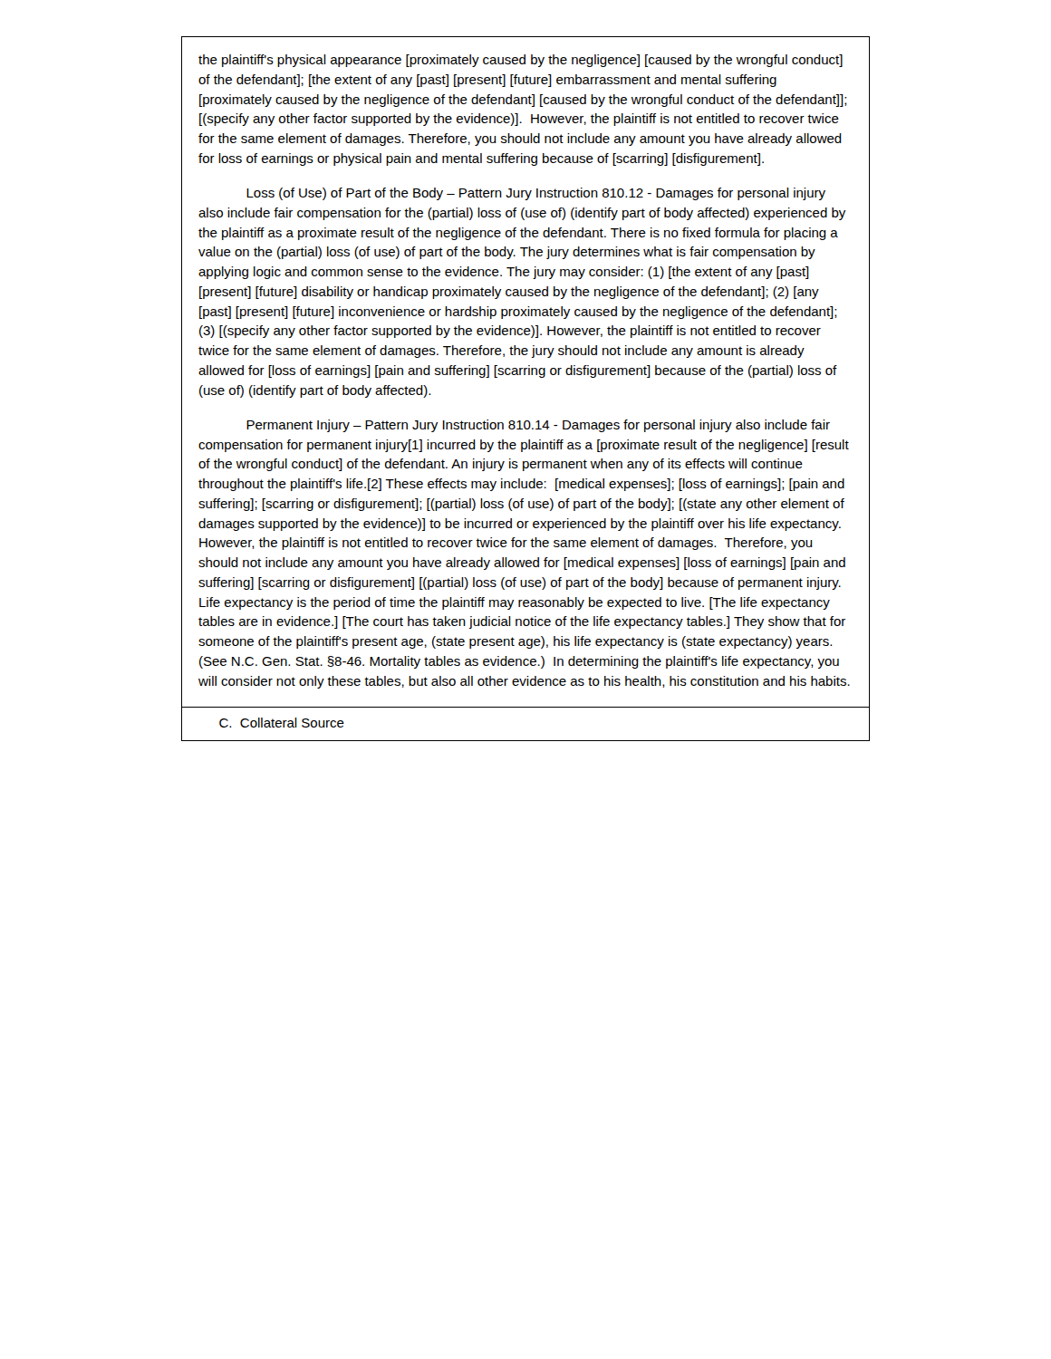the plaintiff's physical appearance [proximately caused by the negligence] [caused by the wrongful conduct] of the defendant]; [the extent of any [past] [present] [future] embarrassment and mental suffering [proximately caused by the negligence of the defendant] [caused by the wrongful conduct of the defendant]]; [(specify any other factor supported by the evidence)]. However, the plaintiff is not entitled to recover twice for the same element of damages. Therefore, you should not include any amount you have already allowed for loss of earnings or physical pain and mental suffering because of [scarring] [disfigurement].
Loss (of Use) of Part of the Body – Pattern Jury Instruction 810.12 - Damages for personal injury also include fair compensation for the (partial) loss of (use of) (identify part of body affected) experienced by the plaintiff as a proximate result of the negligence of the defendant. There is no fixed formula for placing a value on the (partial) loss (of use) of part of the body. The jury determines what is fair compensation by applying logic and common sense to the evidence. The jury may consider: (1) [the extent of any [past] [present] [future] disability or handicap proximately caused by the negligence of the defendant]; (2) [any [past] [present] [future] inconvenience or hardship proximately caused by the negligence of the defendant]; (3) [(specify any other factor supported by the evidence)]. However, the plaintiff is not entitled to recover twice for the same element of damages. Therefore, the jury should not include any amount is already allowed for [loss of earnings] [pain and suffering] [scarring or disfigurement] because of the (partial) loss of (use of) (identify part of body affected).
Permanent Injury – Pattern Jury Instruction 810.14 - Damages for personal injury also include fair compensation for permanent injury[1] incurred by the plaintiff as a [proximate result of the negligence] [result of the wrongful conduct] of the defendant. An injury is permanent when any of its effects will continue throughout the plaintiff's life.[2] These effects may include: [medical expenses]; [loss of earnings]; [pain and suffering]; [scarring or disfigurement]; [(partial) loss (of use) of part of the body]; [(state any other element of damages supported by the evidence)] to be incurred or experienced by the plaintiff over his life expectancy. However, the plaintiff is not entitled to recover twice for the same element of damages. Therefore, you should not include any amount you have already allowed for [medical expenses] [loss of earnings] [pain and suffering] [scarring or disfigurement] [(partial) loss (of use) of part of the body] because of permanent injury. Life expectancy is the period of time the plaintiff may reasonably be expected to live. [The life expectancy tables are in evidence.] [The court has taken judicial notice of the life expectancy tables.] They show that for someone of the plaintiff's present age, (state present age), his life expectancy is (state expectancy) years. (See N.C. Gen. Stat. §8-46. Mortality tables as evidence.) In determining the plaintiff's life expectancy, you will consider not only these tables, but also all other evidence as to his health, his constitution and his habits.
C. Collateral Source